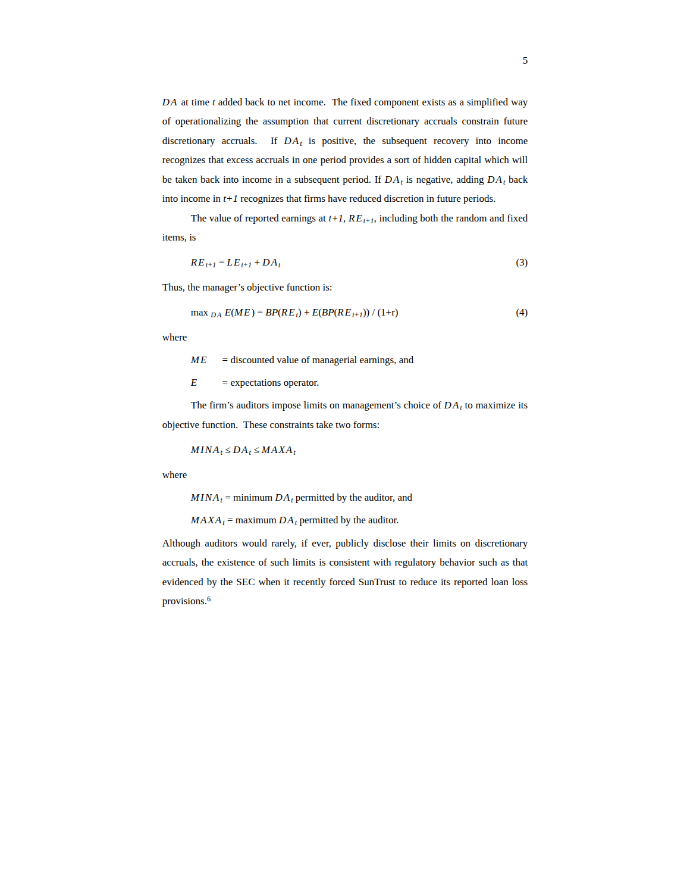5
DA at time t added back to net income. The fixed component exists as a simplified way of operationalizing the assumption that current discretionary accruals constrain future discretionary accruals. If DAt is positive, the subsequent recovery into income recognizes that excess accruals in one period provides a sort of hidden capital which will be taken back into income in a subsequent period. If DAt is negative, adding DAt back into income in t+1 recognizes that firms have reduced discretion in future periods.
The value of reported earnings at t+1, REt+1, including both the random and fixed items, is
REt+1 = LEt+1 + DAt(3)
Thus, the manager’s objective function is:
max DA E(ME) = BP(REt) + E(BP(REt+1)) / (1+r)(4)
where
ME= discounted value of managerial earnings, and
E= expectations operator.
The firm’s auditors impose limits on management’s choice of DAt to maximize its objective function. These constraints take two forms:
MINAt ≤ DAt ≤ MAXAt
where
MINAt = minimum DAt permitted by the auditor, and
MAXAt = maximum DAt permitted by the auditor.
Although auditors would rarely, if ever, publicly disclose their limits on discretionary accruals, the existence of such limits is consistent with regulatory behavior such as that evidenced by the SEC when it recently forced SunTrust to reduce its reported loan loss provisions.6